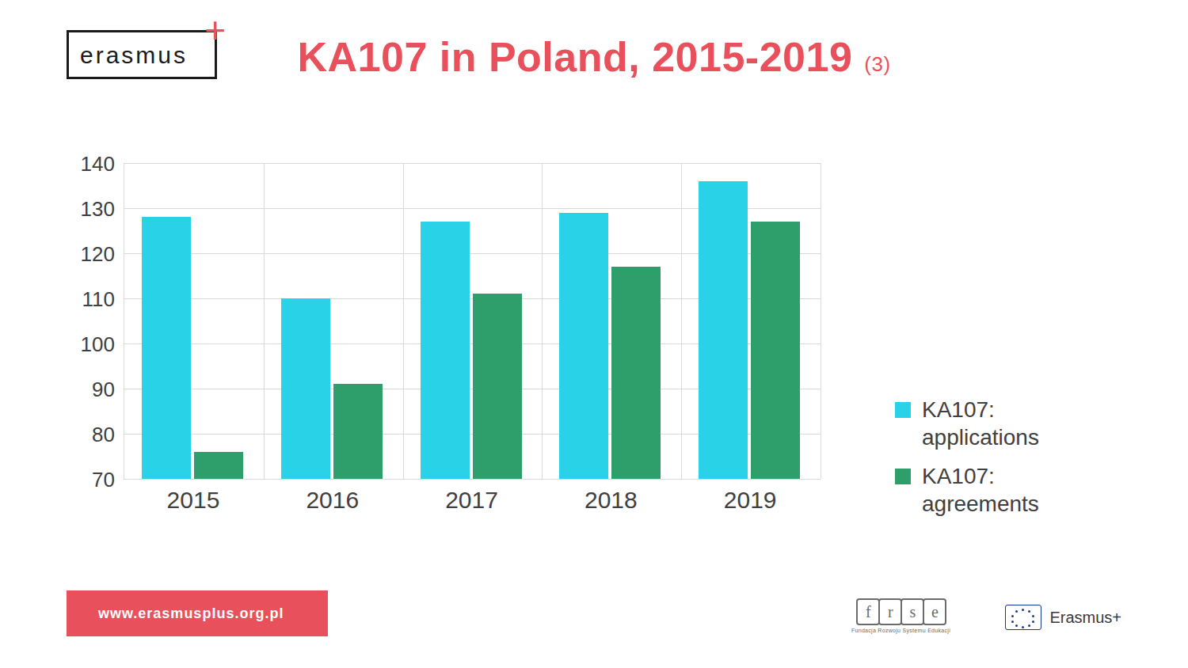erasmus +
KA107 in Poland, 2015-2019 (3)
140
130
120
110
100
90
80
70
2015
2016
2017
2018
2019
KA107:
applications
KA107:
agreements
www.erasmusplus.org.pl
frse
Fundacja Rozwoju Systemu Edukacji
Erasmus+